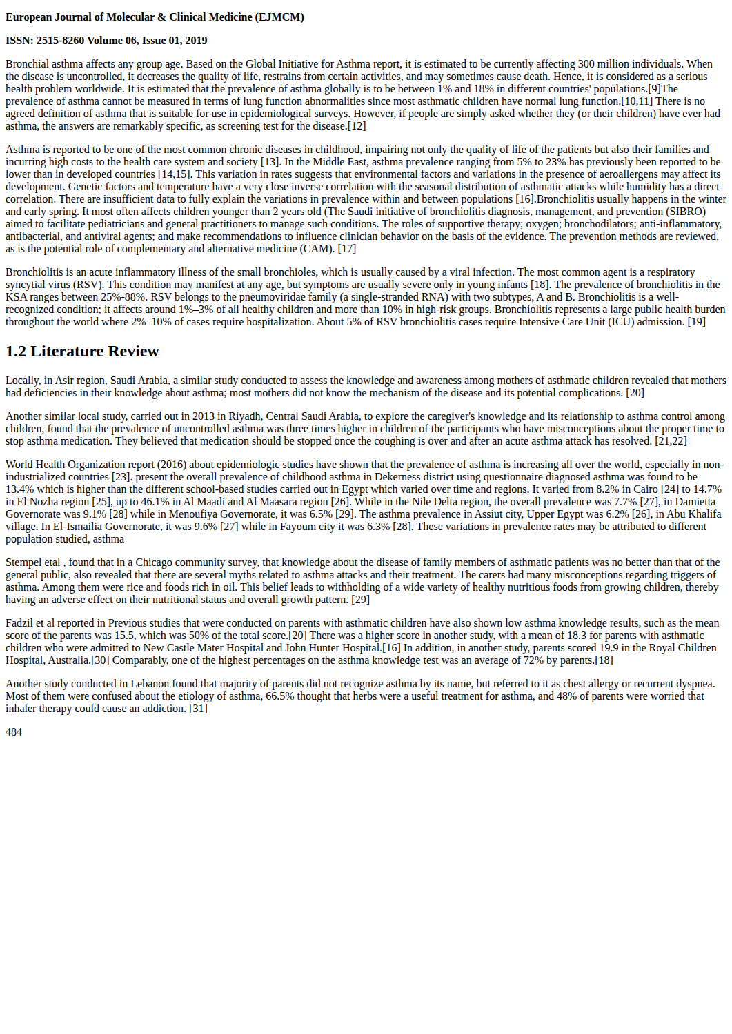European Journal of Molecular & Clinical Medicine (EJMCM)
ISSN: 2515-8260 Volume 06, Issue 01, 2019
Bronchial asthma affects any group age. Based on the Global Initiative for Asthma report, it is estimated to be currently affecting 300 million individuals. When the disease is uncontrolled, it decreases the quality of life, restrains from certain activities, and may sometimes cause death. Hence, it is considered as a serious health problem worldwide. It is estimated that the prevalence of asthma globally is to be between 1% and 18% in different countries' populations.[9]The prevalence of asthma cannot be measured in terms of lung function abnormalities since most asthmatic children have normal lung function.[10,11] There is no agreed definition of asthma that is suitable for use in epidemiological surveys. However, if people are simply asked whether they (or their children) have ever had asthma, the answers are remarkably specific, as screening test for the disease.[12]
Asthma is reported to be one of the most common chronic diseases in childhood, impairing not only the quality of life of the patients but also their families and incurring high costs to the health care system and society [13]. In the Middle East, asthma prevalence ranging from 5% to 23% has previously been reported to be lower than in developed countries [14,15]. This variation in rates suggests that environmental factors and variations in the presence of aeroallergens may affect its development. Genetic factors and temperature have a very close inverse correlation with the seasonal distribution of asthmatic attacks while humidity has a direct correlation. There are insufficient data to fully explain the variations in prevalence within and between populations [16].Bronchiolitis usually happens in the winter and early spring. It most often affects children younger than 2 years old (The Saudi initiative of bronchiolitis diagnosis, management, and prevention (SIBRO) aimed to facilitate pediatricians and general practitioners to manage such conditions. The roles of supportive therapy; oxygen; bronchodilators; anti-inflammatory, antibacterial, and antiviral agents; and make recommendations to influence clinician behavior on the basis of the evidence. The prevention methods are reviewed, as is the potential role of complementary and alternative medicine (CAM). [17]
Bronchiolitis is an acute inflammatory illness of the small bronchioles, which is usually caused by a viral infection. The most common agent is a respiratory syncytial virus (RSV). This condition may manifest at any age, but symptoms are usually severe only in young infants [18]. The prevalence of bronchiolitis in the KSA ranges between 25%-88%. RSV belongs to the pneumoviridae family (a single-stranded RNA) with two subtypes, A and B. Bronchiolitis is a well-recognized condition; it affects around 1%–3% of all healthy children and more than 10% in high-risk groups. Bronchiolitis represents a large public health burden throughout the world where 2%–10% of cases require hospitalization. About 5% of RSV bronchiolitis cases require Intensive Care Unit (ICU) admission. [19]
1.2 Literature Review
Locally, in Asir region, Saudi Arabia, a similar study conducted to assess the knowledge and awareness among mothers of asthmatic children revealed that mothers had deficiencies in their knowledge about asthma; most mothers did not know the mechanism of the disease and its potential complications. [20]
Another similar local study, carried out in 2013 in Riyadh, Central Saudi Arabia, to explore the caregiver's knowledge and its relationship to asthma control among children, found that the prevalence of uncontrolled asthma was three times higher in children of the participants who have misconceptions about the proper time to stop asthma medication. They believed that medication should be stopped once the coughing is over and after an acute asthma attack has resolved. [21,22]
World Health Organization report (2016) about epidemiologic studies have shown that the prevalence of asthma is increasing all over the world, especially in non-industrialized countries [23]. present the overall prevalence of childhood asthma in Dekerness district using questionnaire diagnosed asthma was found to be 13.4% which is higher than the different school-based studies carried out in Egypt which varied over time and regions. It varied from 8.2% in Cairo [24] to 14.7% in El Nozha region [25], up to 46.1% in Al Maadi and Al Maasara region [26]. While in the Nile Delta region, the overall prevalence was 7.7% [27], in Damietta Governorate was 9.1% [28] while in Menoufiya Governorate, it was 6.5% [29]. The asthma prevalence in Assiut city, Upper Egypt was 6.2% [26], in Abu Khalifa village. In El-Ismailia Governorate, it was 9.6% [27] while in Fayoum city it was 6.3% [28]. These variations in prevalence rates may be attributed to different population studied, asthma
Stempel etal , found that in a Chicago community survey, that knowledge about the disease of family members of asthmatic patients was no better than that of the general public, also revealed that there are several myths related to asthma attacks and their treatment. The carers had many misconceptions regarding triggers of asthma. Among them were rice and foods rich in oil. This belief leads to withholding of a wide variety of healthy nutritious foods from growing children, thereby having an adverse effect on their nutritional status and overall growth pattern. [29]
Fadzil et al reported in Previous studies that were conducted on parents with asthmatic children have also shown low asthma knowledge results, such as the mean score of the parents was 15.5, which was 50% of the total score.[20] There was a higher score in another study, with a mean of 18.3 for parents with asthmatic children who were admitted to New Castle Mater Hospital and John Hunter Hospital.[16] In addition, in another study, parents scored 19.9 in the Royal Children Hospital, Australia.[30] Comparably, one of the highest percentages on the asthma knowledge test was an average of 72% by parents.[18]
Another study conducted in Lebanon found that majority of parents did not recognize asthma by its name, but referred to it as chest allergy or recurrent dyspnea. Most of them were confused about the etiology of asthma, 66.5% thought that herbs were a useful treatment for asthma, and 48% of parents were worried that inhaler therapy could cause an addiction. [31]
484